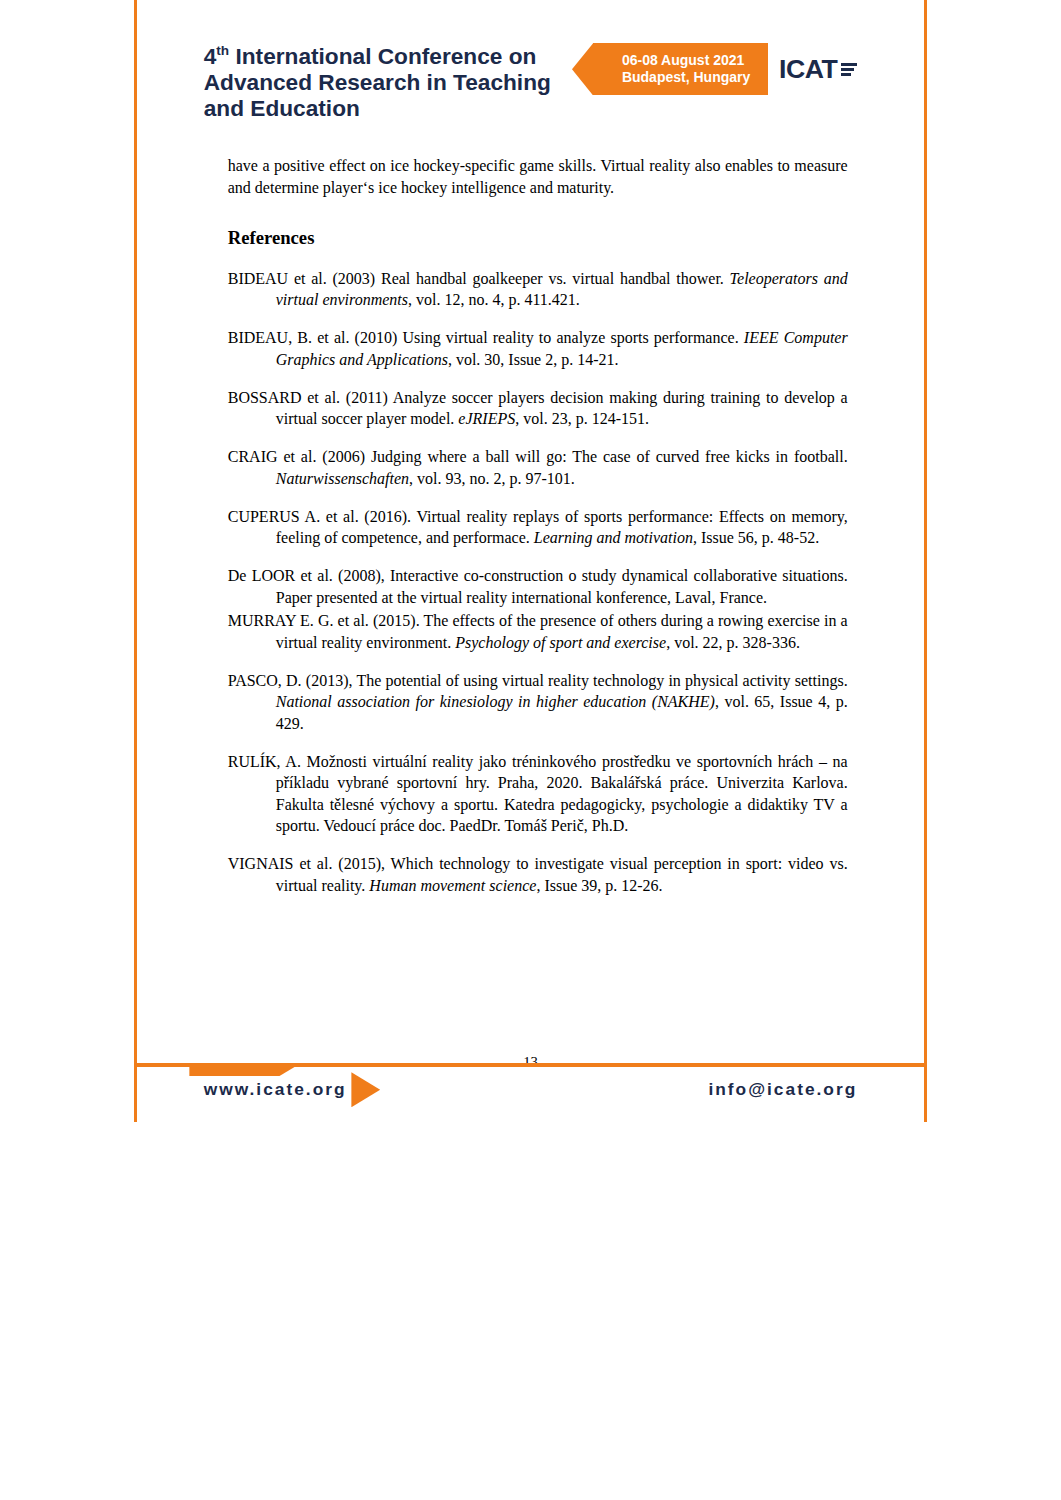4th International Conference on Advanced Research in Teaching and Education
06-08 August 2021
Budapest, Hungary
ICAT
have a positive effect on ice hockey-specific game skills. Virtual reality also enables to measure and determine player‘s ice hockey intelligence and maturity.
References
BIDEAU et al. (2003) Real handbal goalkeeper vs. virtual handbal thower. Teleoperators and virtual environments, vol. 12, no. 4, p. 411.421.
BIDEAU, B. et al. (2010) Using virtual reality to analyze sports performance. IEEE Computer Graphics and Applications, vol. 30, Issue 2, p. 14-21.
BOSSARD et al. (2011) Analyze soccer players decision making during training to develop a virtual soccer player model. eJRIEPS, vol. 23, p. 124-151.
CRAIG et al. (2006) Judging where a ball will go: The case of curved free kicks in football. Naturwissenschaften, vol. 93, no. 2, p. 97-101.
CUPERUS A. et al. (2016). Virtual reality replays of sports performance: Effects on memory, feeling of competence, and performace. Learning and motivation, Issue 56, p. 48-52.
De LOOR et al. (2008), Interactive co-construction o study dynamical collaborative situations. Paper presented at the virtual reality international konference, Laval, France.
MURRAY E. G. et al. (2015). The effects of the presence of others during a rowing exercise in a virtual reality environment. Psychology of sport and exercise, vol. 22, p. 328-336.
PASCO, D. (2013), The potential of using virtual reality technology in physical activity settings. National association for kinesiology in higher education (NAKHE), vol. 65, Issue 4, p. 429.
RULÍK, A. Možnosti virtuální reality jako tréninkového prostředku ve sportovních hrách – na příkladu vybrané sportovní hry. Praha, 2020. Bakalářská práce. Univerzita Karlova. Fakulta tělesné výchovy a sportu. Katedra pedagogicky, psychologie a didaktiky TV a sportu. Vedoucí práce doc. PaedDr. Tomáš Perič, Ph.D.
VIGNAIS et al. (2015), Which technology to investigate visual perception in sport: video vs. virtual reality. Human movement science, Issue 39, p. 12-26.
13
www.icate.org
info@icate.org